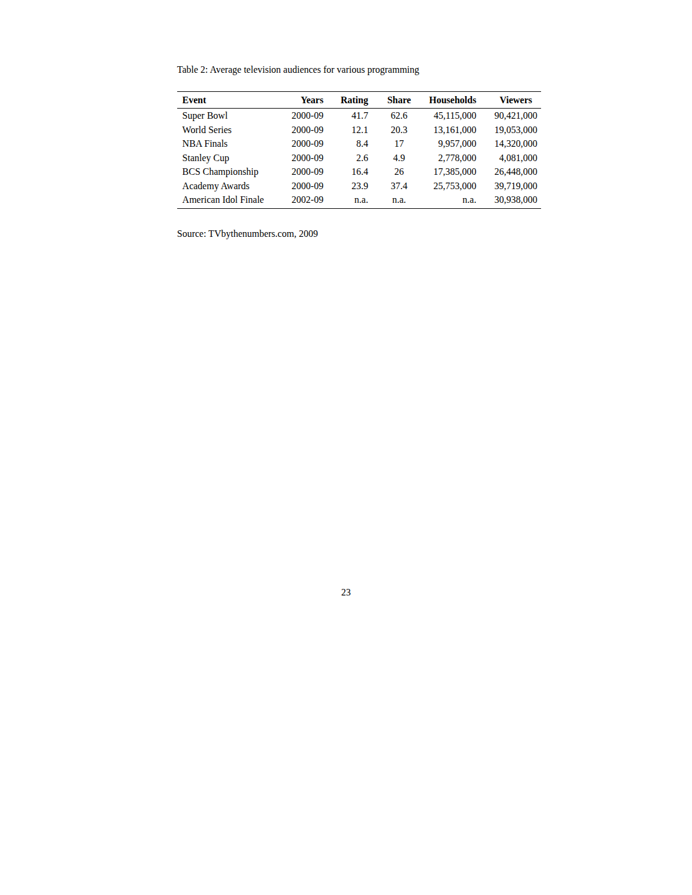Table 2: Average television audiences for various programming
| Event | Years | Rating | Share | Households | Viewers |
| --- | --- | --- | --- | --- | --- |
| Super Bowl | 2000-09 | 41.7 | 62.6 | 45,115,000 | 90,421,000 |
| World Series | 2000-09 | 12.1 | 20.3 | 13,161,000 | 19,053,000 |
| NBA Finals | 2000-09 | 8.4 | 17 | 9,957,000 | 14,320,000 |
| Stanley Cup | 2000-09 | 2.6 | 4.9 | 2,778,000 | 4,081,000 |
| BCS Championship | 2000-09 | 16.4 | 26 | 17,385,000 | 26,448,000 |
| Academy Awards | 2000-09 | 23.9 | 37.4 | 25,753,000 | 39,719,000 |
| American Idol Finale | 2002-09 | n.a. | n.a. | n.a. | 30,938,000 |
Source: TVbythenumbers.com, 2009
23